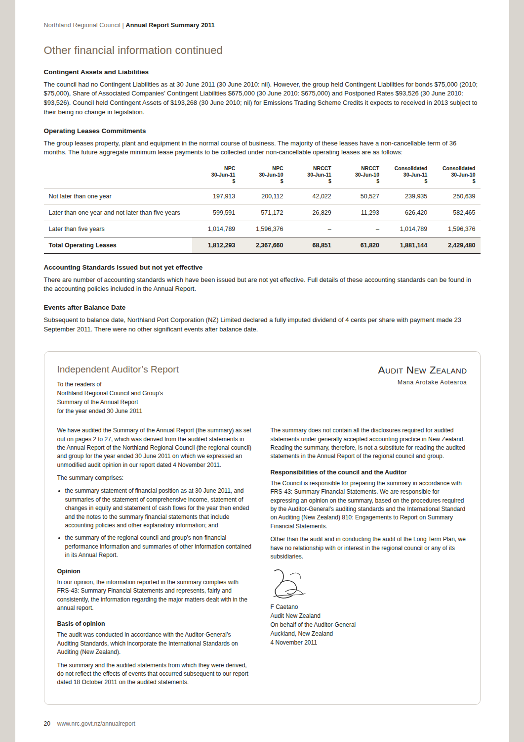Northland Regional Council | Annual Report Summary 2011
Other financial information continued
Contingent Assets and Liabilities
The council had no Contingent Liabilities as at 30 June 2011 (30 June 2010: nil). However, the group held Contingent Liabilities for bonds $75,000 (2010; $75,000), Share of Associated Companies’ Contingent Liabilities $675,000 (30 June 2010: $675,000) and Postponed Rates $93,526 (30 June 2010: $93,526). Council held Contingent Assets of $193,268 (30 June 2010; nil) for Emissions Trading Scheme Credits it expects to received in 2013 subject to their being no change in legislation.
Operating Leases Commitments
The group leases property, plant and equipment in the normal course of business. The majority of these leases have a non-cancellable term of 36 months. The future aggregate minimum lease payments to be collected under non-cancellable operating leases are as follows:
| | NPC 30-Jun-11 $ | NPC 30-Jun-10 $ | | NRCCT 30-Jun-11 $ | NRCCT 30-Jun-10 $ | | Consolidated 30-Jun-11 $ | Consolidated 30-Jun-10 $ |
| --- | --- | --- | --- | --- | --- | --- | --- | --- |
| Not later than one year | 197,913 | 200,112 | | 42,022 | 50,527 | | 239,935 | 250,639 |
| Later than one year and not later than five years | 599,591 | 571,172 | | 26,829 | 11,293 | | 626,420 | 582,465 |
| Later than five years | 1,014,789 | 1,596,376 | | – | – | | 1,014,789 | 1,596,376 |
| Total Operating Leases | 1,812,293 | 2,367,660 | | 68,851 | 61,820 | | 1,881,144 | 2,429,480 |
Accounting Standards issued but not yet effective
There are number of accounting standards which have been issued but are not yet effective. Full details of these accounting standards can be found in the accounting policies included in the Annual Report.
Events after Balance Date
Subsequent to balance date, Northland Port Corporation (NZ) Limited declared a fully imputed dividend of 4 cents per share with payment made 23 September 2011. There were no other significant events after balance date.
Independent Auditor’s Report
To the readers of
Northland Regional Council and Group’s
Summary of the Annual Report
for the year ended 30 June 2011
Audit New Zealand
Mana Arotake Aotearoa
We have audited the Summary of the Annual Report (the summary) as set out on pages 2 to 27, which was derived from the audited statements in the Annual Report of the Northland Regional Council (the regional council) and group for the year ended 30 June 2011 on which we expressed an unmodified audit opinion in our report dated 4 November 2011.
The summary comprises:
the summary statement of financial position as at 30 June 2011, and summaries of the statement of comprehensive income, statement of changes in equity and statement of cash flows for the year then ended and the notes to the summary financial statements that include accounting policies and other explanatory information; and
the summary of the regional council and group’s non-financial performance information and summaries of other information contained in its Annual Report.
Opinion
In our opinion, the information reported in the summary complies with FRS-43: Summary Financial Statements and represents, fairly and consistently, the information regarding the major matters dealt with in the annual report.
Basis of opinion
The audit was conducted in accordance with the Auditor-General’s Auditing Standards, which incorporate the International Standards on Auditing (New Zealand).
The summary and the audited statements from which they were derived, do not reflect the effects of events that occurred subsequent to our report dated 18 October 2011 on the audited statements.
The summary does not contain all the disclosures required for audited statements under generally accepted accounting practice in New Zealand. Reading the summary, therefore, is not a substitute for reading the audited statements in the Annual Report of the regional council and group.
Responsibilities of the council and the Auditor
The Council is responsible for preparing the summary in accordance with FRS-43: Summary Financial Statements. We are responsible for expressing an opinion on the summary, based on the procedures required by the Auditor-General’s auditing standards and the International Standard on Auditing (New Zealand) 810: Engagements to Report on Summary Financial Statements.
Other than the audit and in conducting the audit of the Long Term Plan, we have no relationship with or interest in the regional council or any of its subsidiaries.
F Caetano
Audit New Zealand
On behalf of the Auditor-General
Auckland, New Zealand
4 November 2011
20www.nrc.govt.nz/annualreport